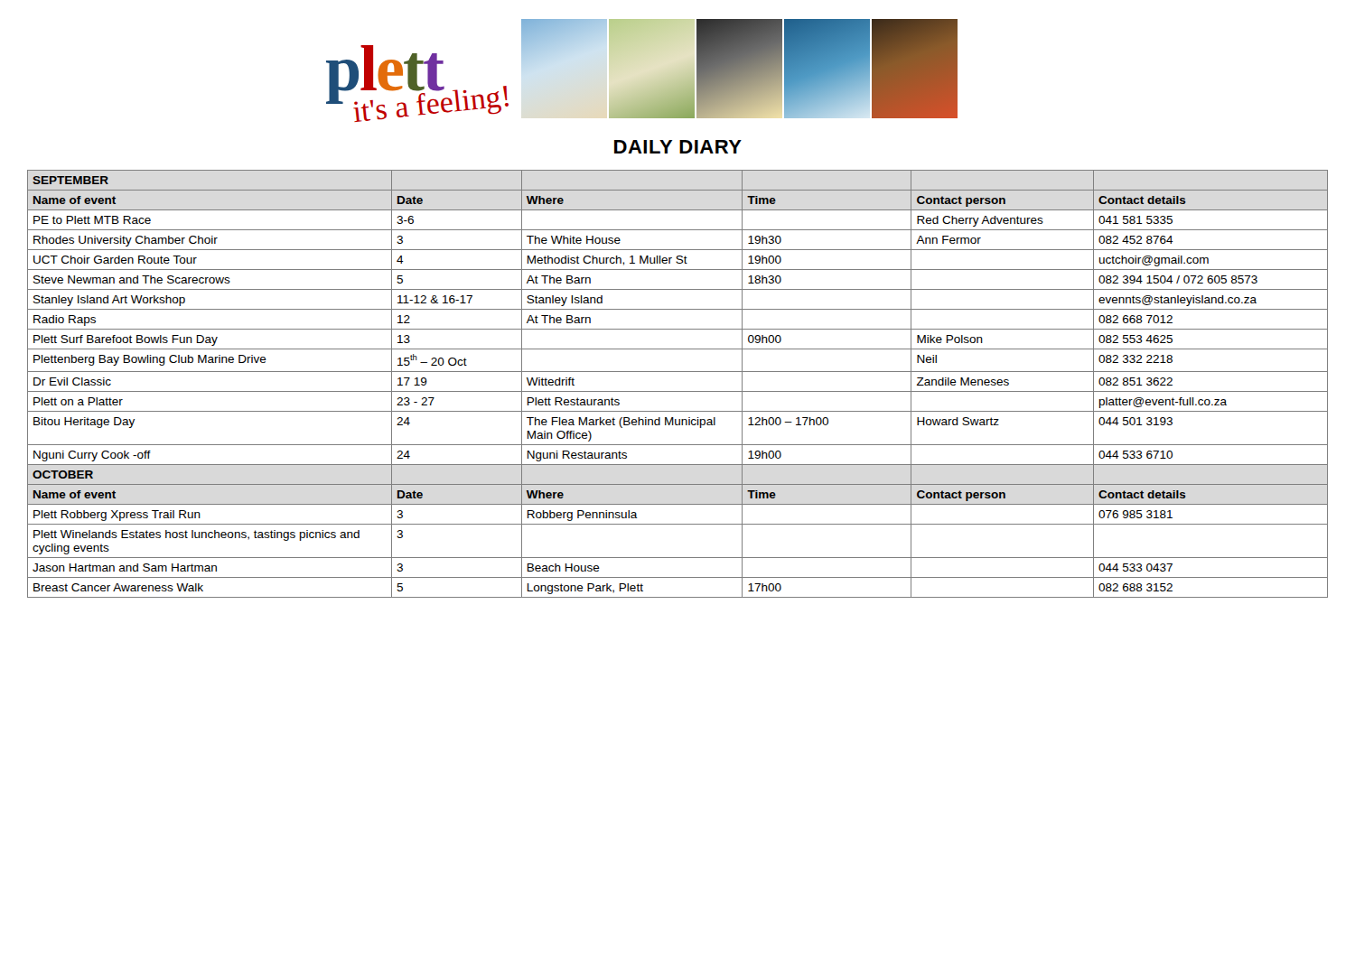plett
it's a feeling!
DAILY DIARY
| SEPTEMBER | | | | | |
| Name of event | Date | Where | Time | Contact person | Contact details |
| PE to Plett MTB Race | 3-6 | | | Red Cherry Adventures | 041 581 5335 |
| Rhodes University Chamber Choir | 3 | The White House | 19h30 | Ann Fermor | 082 452 8764 |
| UCT Choir Garden Route Tour | 4 | Methodist Church, 1 Muller St | 19h00 | | uctchoir@gmail.com |
| Steve Newman and The Scarecrows | 5 | At The Barn | 18h30 | | 082 394 1504 / 072 605 8573 |
| Stanley Island Art Workshop | 11-12 & 16-17 | Stanley Island | | | evennts@stanleyisland.co.za |
| Radio Raps | 12 | At The Barn | | | 082 668 7012 |
| Plett Surf Barefoot Bowls Fun Day | 13 | | 09h00 | Mike Polson | 082 553 4625 |
| Plettenberg Bay Bowling Club Marine Drive | 15 th – 20 Oct | | | Neil | 082 332 2218 |
| Dr Evil Classic | 17 19 | Wittedrift | | Zandile Meneses | 082 851 3622 |
| Plett on a Platter | 23 - 27 | Plett Restaurants | | | platter@event-full.co.za |
| Bitou Heritage Day | 24 | The Flea Market (Behind Municipal Main Office) | 12h00 – 17h00 | Howard Swartz | 044 501 3193 |
| Nguni Curry Cook -off | 24 | Nguni Restaurants | 19h00 | | 044 533 6710 |
| OCTOBER | | | | | |
| Name of event | Date | Where | Time | Contact person | Contact details |
| Plett Robberg Xpress Trail Run | 3 | Robberg Penninsula | | | 076 985 3181 |
| Plett Winelands Estates host luncheons, tastings picnics and cycling events | 3 | | | | |
| Jason Hartman and Sam Hartman | 3 | Beach House | | | 044 533 0437 |
| Breast Cancer Awareness Walk | 5 | Longstone Park, Plett | 17h00 | | 082 688 3152 |